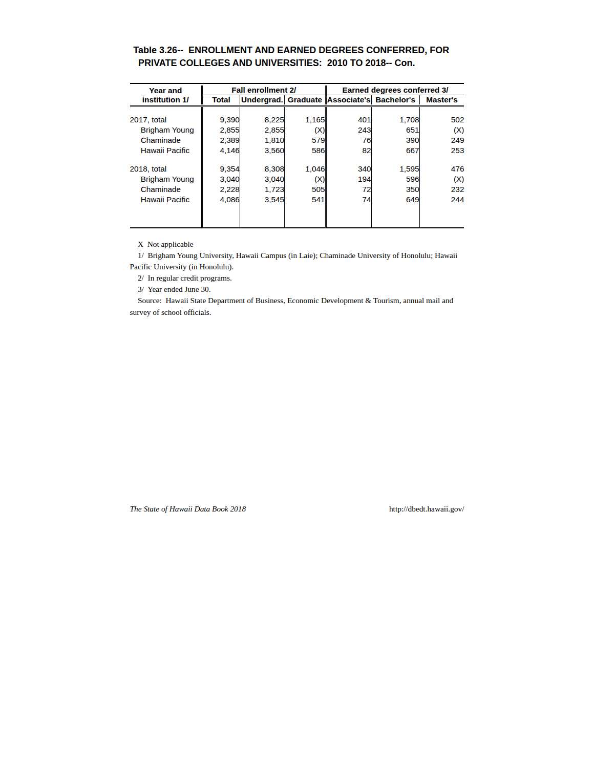Table 3.26-- ENROLLMENT AND EARNED DEGREES CONFERRED, FOR
PRIVATE COLLEGES AND UNIVERSITIES: 2010 TO 2018-- Con.
| Year and institution 1/ | Fall enrollment 2/ | Earned degrees conferred 3/ |
| Total | Undergrad. | Graduate | Associate's | Bachelor's | Master's |
| 2017, total | 9,390 | 8,225 | 1,165 | 401 | 1,708 | 502 |
| Brigham Young | 2,855 | 2,855 | (X) | 243 | 651 | (X) |
| Chaminade | 2,389 | 1,810 | 579 | 76 | 390 | 249 |
| Hawaii Pacific | 4,146 | 3,560 | 586 | 82 | 667 | 253 |
| 2018, total | 9,354 | 8,308 | 1,046 | 340 | 1,595 | 476 |
| Brigham Young | 3,040 | 3,040 | (X) | 194 | 596 | (X) |
| Chaminade | 2,228 | 1,723 | 505 | 72 | 350 | 232 |
| Hawaii Pacific | 4,086 | 3,545 | 541 | 74 | 649 | 244 |
X Not applicable
1/ Brigham Young University, Hawaii Campus (in Laie); Chaminade University of Honolulu; Hawaii
Pacific University (in Honolulu).
2/ In regular credit programs.
3/ Year ended June 30.
Source: Hawaii State Department of Business, Economic Development & Tourism, annual mail and
survey of school officials.
The State of Hawaii Data Book 2018
http://dbedt.hawaii.gov/